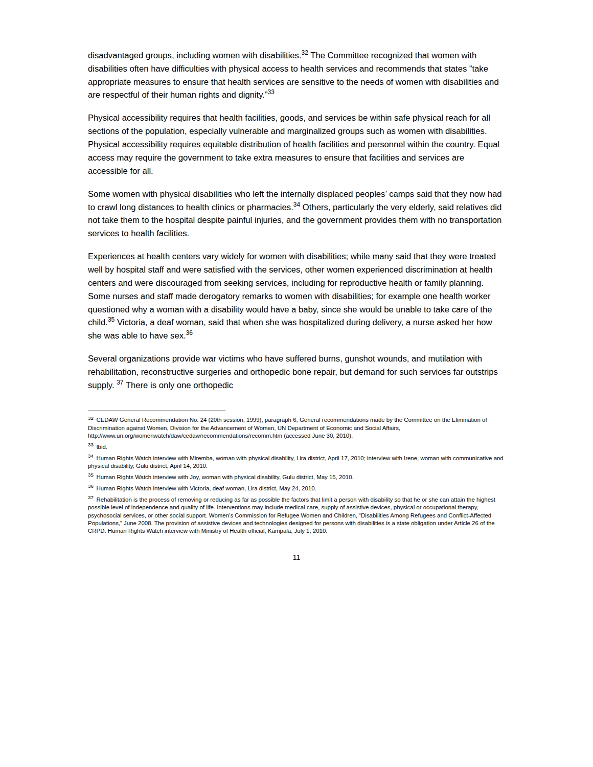disadvantaged groups, including women with disabilities.32 The Committee recognized that women with disabilities often have difficulties with physical access to health services and recommends that states “take appropriate measures to ensure that health services are sensitive to the needs of women with disabilities and are respectful of their human rights and dignity.”33
Physical accessibility requires that health facilities, goods, and services be within safe physical reach for all sections of the population, especially vulnerable and marginalized groups such as women with disabilities. Physical accessibility requires equitable distribution of health facilities and personnel within the country. Equal access may require the government to take extra measures to ensure that facilities and services are accessible for all.
Some women with physical disabilities who left the internally displaced peoples’ camps said that they now had to crawl long distances to health clinics or pharmacies.34 Others, particularly the very elderly, said relatives did not take them to the hospital despite painful injuries, and the government provides them with no transportation services to health facilities.
Experiences at health centers vary widely for women with disabilities; while many said that they were treated well by hospital staff and were satisfied with the services, other women experienced discrimination at health centers and were discouraged from seeking services, including for reproductive health or family planning. Some nurses and staff made derogatory remarks to women with disabilities; for example one health worker questioned why a woman with a disability would have a baby, since she would be unable to take care of the child.35 Victoria, a deaf woman, said that when she was hospitalized during delivery, a nurse asked her how she was able to have sex.36
Several organizations provide war victims who have suffered burns, gunshot wounds, and mutilation with rehabilitation, reconstructive surgeries and orthopedic bone repair, but demand for such services far outstrips supply. 37 There is only one orthopedic
32 CEDAW General Recommendation No. 24 (20th session, 1999), paragraph 6, General recommendations made by the Committee on the Elimination of Discrimination against Women, Division for the Advancement of Women, UN Department of Economic and Social Affairs, http://www.un.org/womenwatch/daw/cedaw/recommendations/recomm.htm (accessed June 30, 2010).
33 Ibid.
34 Human Rights Watch interview with Miremba, woman with physical disability, Lira district, April 17, 2010; interview with Irene, woman with communicative and physical disability, Gulu district, April 14, 2010.
35 Human Rights Watch interview with Joy, woman with physical disability, Gulu district, May 15, 2010.
36 Human Rights Watch interview with Victoria, deaf woman, Lira district, May 24, 2010.
37 Rehabilitation is the process of removing or reducing as far as possible the factors that limit a person with disability so that he or she can attain the highest possible level of independence and quality of life. Interventions may include medical care, supply of assistive devices, physical or occupational therapy, psychosocial services, or other social support. Women’s Commission for Refugee Women and Children, “Disabilities Among Refugees and Conflict-Affected Populations,” June 2008. The provision of assistive devices and technologies designed for persons with disabilities is a state obligation under Article 26 of the CRPD. Human Rights Watch interview with Ministry of Health official, Kampala, July 1, 2010.
11